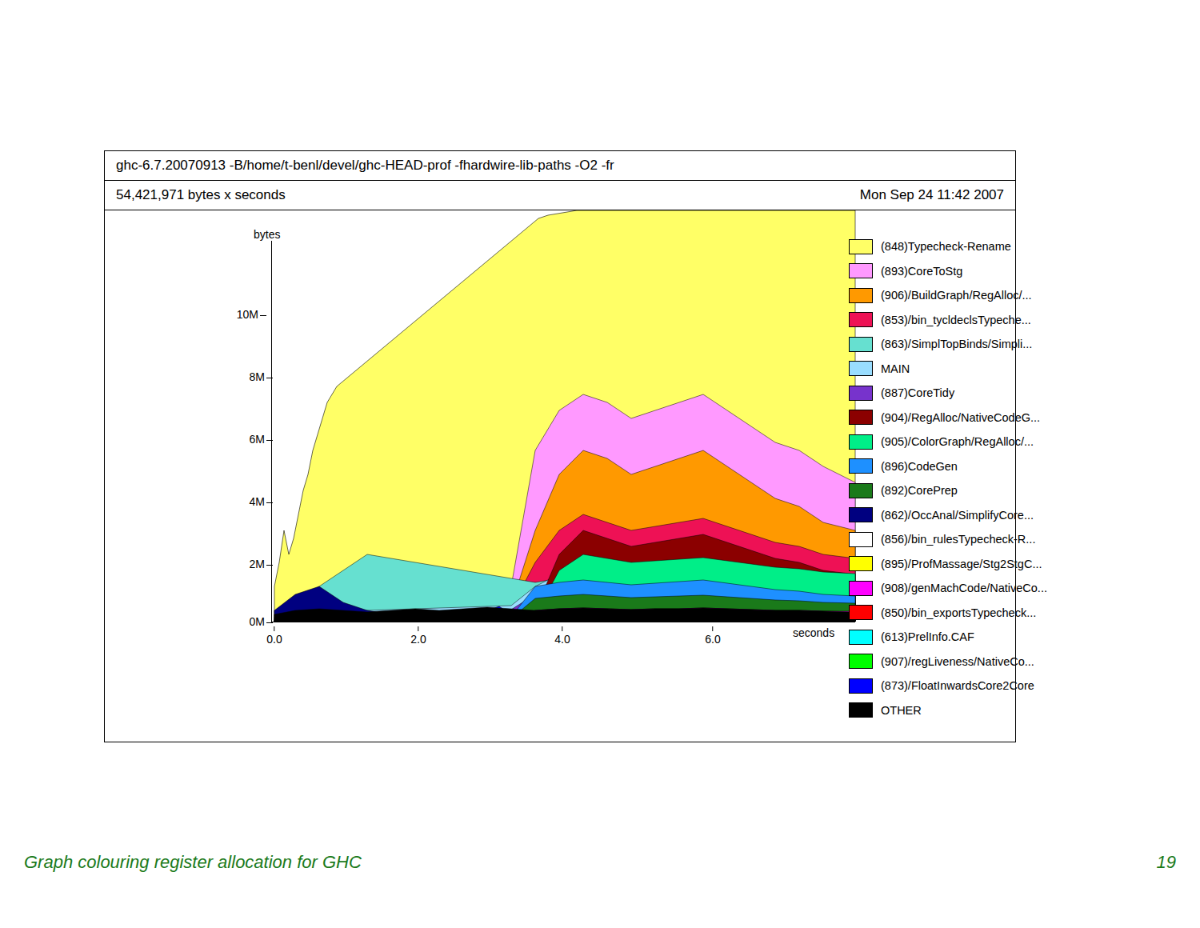ghc-6.7.20070913 -B/home/t-benl/devel/ghc-HEAD-prof -fhardwire-lib-paths -O2 -fr
54,421,971 bytes x seconds Mon Sep 24 11:42 2007
bytes
10M
8M
6M
4M
2M
0M
0.0
2.0
4.0
6.0
seconds
(848)Typecheck-Rename
(893)CoreToStg
(906)/BuildGraph/RegAlloc/...
(853)/bin_tycldeclsTypeche...
(863)/SimplTopBinds/Simpli...
MAIN
(887)CoreTidy
(904)/RegAlloc/NativeCodeG...
(905)/ColorGraph/RegAlloc/...
(896)CodeGen
(892)CorePrep
(862)/OccAnal/SimplifyCore...
(856)/bin_rulesTypecheck-R...
(895)/ProfMassage/Stg2StgC...
(908)/genMachCode/NativeCo...
(850)/bin_exportsTypecheck...
(613)PrelInfo.CAF
(907)/regLiveness/NativeCo...
(873)/FloatInwardsCore2Core
OTHER
Graph colouring register allocation for GHC 19